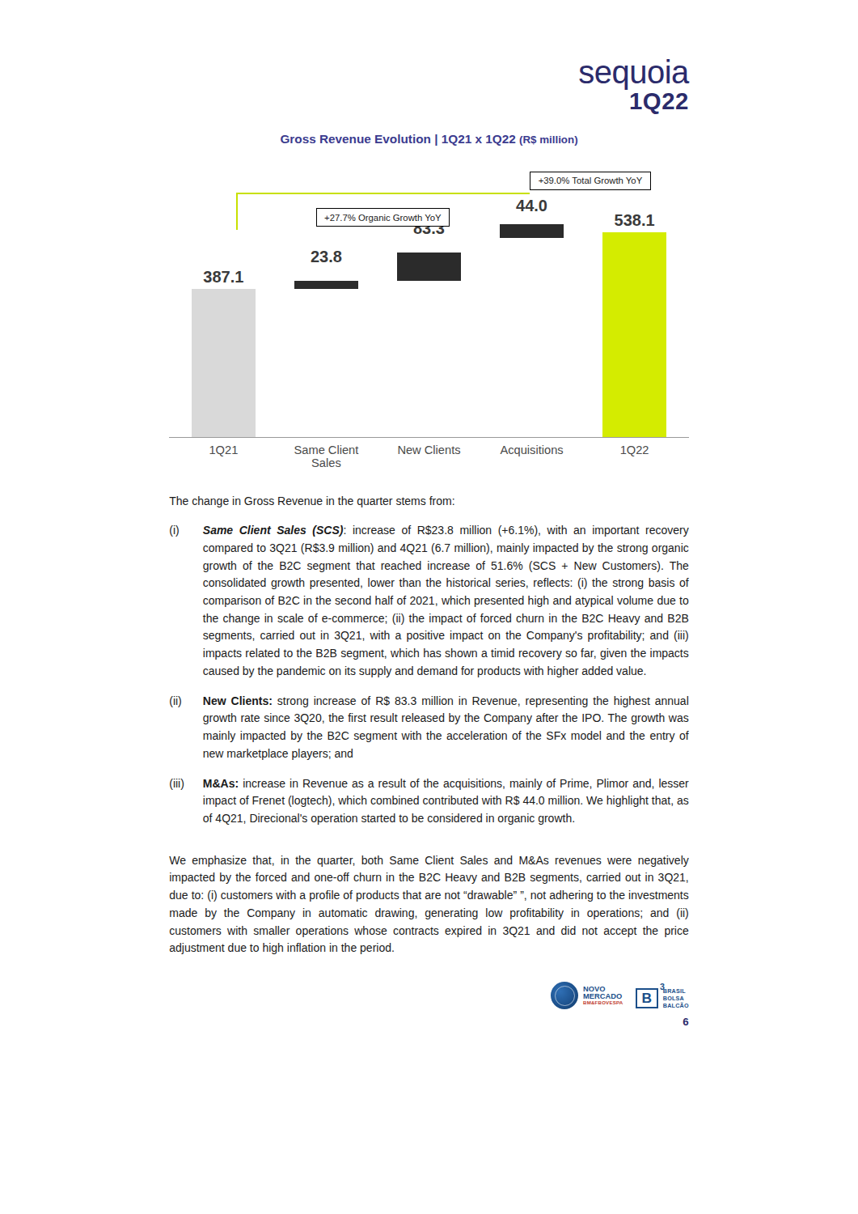sequoia
1Q22
Gross Revenue Evolution | 1Q21 x 1Q22 (R$ million)
+39.0% Total Growth YoY
+27.7% Organic Growth YoY
387.1
23.8
83.3
44.0
538.1
1Q21 Same Client Sales New Clients Acquisitions 1Q22
The change in Gross Revenue in the quarter stems from:
(i) Same Client Sales (SCS): increase of R$23.8 million (+6.1%), with an important recovery compared to 3Q21 (R$3.9 million) and 4Q21 (6.7 million), mainly impacted by the strong organic growth of the B2C segment that reached increase of 51.6% (SCS + New Customers). The consolidated growth presented, lower than the historical series, reflects: (i) the strong basis of comparison of B2C in the second half of 2021, which presented high and atypical volume due to the change in scale of e-commerce; (ii) the impact of forced churn in the B2C Heavy and B2B segments, carried out in 3Q21, with a positive impact on the Company's profitability; and (iii) impacts related to the B2B segment, which has shown a timid recovery so far, given the impacts caused by the pandemic on its supply and demand for products with higher added value.
(ii) New Clients: strong increase of R$ 83.3 million in Revenue, representing the highest annual growth rate since 3Q20, the first result released by the Company after the IPO. The growth was mainly impacted by the B2C segment with the acceleration of the SFx model and the entry of new marketplace players; and
(iii) M&As: increase in Revenue as a result of the acquisitions, mainly of Prime, Plimor and, lesser impact of Frenet (logtech), which combined contributed with R$ 44.0 million. We highlight that, as of 4Q21, Direcional's operation started to be considered in organic growth.
We emphasize that, in the quarter, both Same Client Sales and M&As revenues were negatively impacted by the forced and one-off churn in the B2C Heavy and B2B segments, carried out in 3Q21, due to: (i) customers with a profile of products that are not “drawable” ”, not adhering to the investments made by the Company in automatic drawing, generating low profitability in operations; and (ii) customers with smaller operations whose contracts expired in 3Q21 and did not accept the price adjustment due to high inflation in the period.
NOVO
MERCADO BM&FBOVESPA
B3
BRASIL
BOLSA
BALCÃO
6